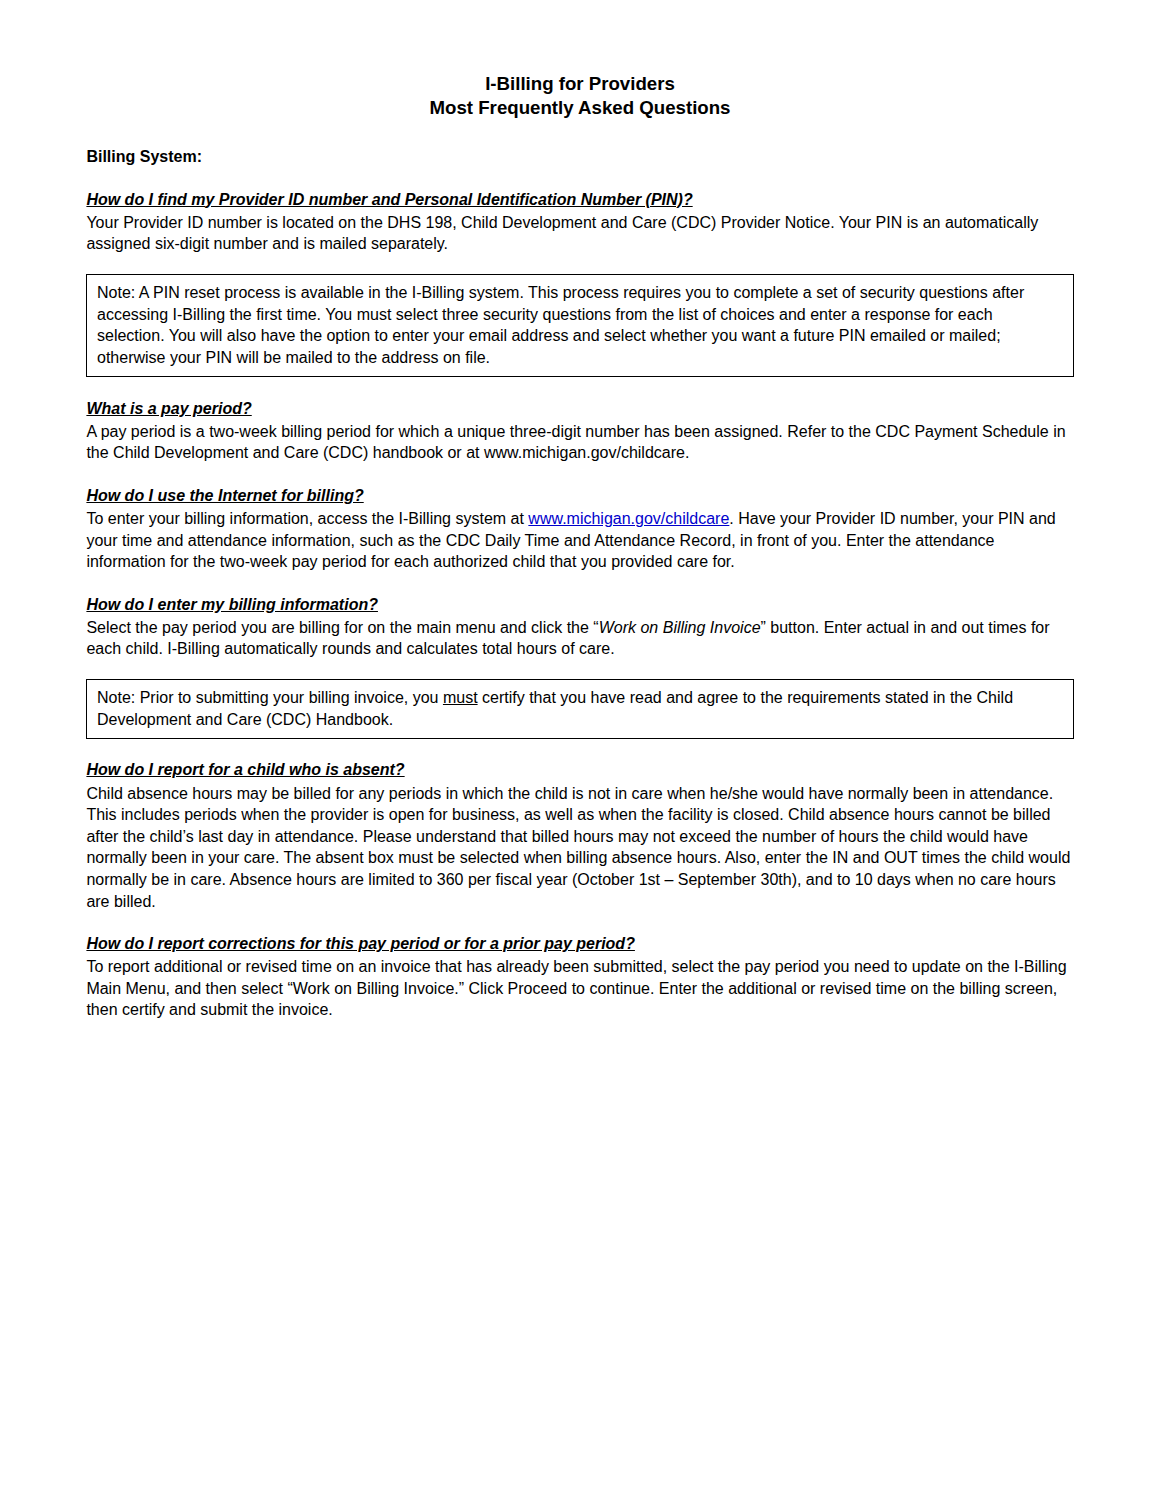I-Billing for Providers
Most Frequently Asked Questions
Billing System:
How do I find my Provider ID number and Personal Identification Number (PIN)?
Your Provider ID number is located on the DHS 198, Child Development and Care (CDC) Provider Notice. Your PIN is an automatically assigned six-digit number and is mailed separately.
Note: A PIN reset process is available in the I-Billing system. This process requires you to complete a set of security questions after accessing I-Billing the first time. You must select three security questions from the list of choices and enter a response for each selection. You will also have the option to enter your email address and select whether you want a future PIN emailed or mailed; otherwise your PIN will be mailed to the address on file.
What is a pay period?
A pay period is a two-week billing period for which a unique three-digit number has been assigned. Refer to the CDC Payment Schedule in the Child Development and Care (CDC) handbook or at www.michigan.gov/childcare.
How do I use the Internet for billing?
To enter your billing information, access the I-Billing system at www.michigan.gov/childcare. Have your Provider ID number, your PIN and your time and attendance information, such as the CDC Daily Time and Attendance Record, in front of you. Enter the attendance information for the two-week pay period for each authorized child that you provided care for.
How do I enter my billing information?
Select the pay period you are billing for on the main menu and click the “Work on Billing Invoice” button. Enter actual in and out times for each child. I-Billing automatically rounds and calculates total hours of care.
Note: Prior to submitting your billing invoice, you must certify that you have read and agree to the requirements stated in the Child Development and Care (CDC) Handbook.
How do I report for a child who is absent?
Child absence hours may be billed for any periods in which the child is not in care when he/she would have normally been in attendance. This includes periods when the provider is open for business, as well as when the facility is closed. Child absence hours cannot be billed after the child’s last day in attendance. Please understand that billed hours may not exceed the number of hours the child would have normally been in your care. The absent box must be selected when billing absence hours. Also, enter the IN and OUT times the child would normally be in care. Absence hours are limited to 360 per fiscal year (October 1st – September 30th), and to 10 days when no care hours are billed.
How do I report corrections for this pay period or for a prior pay period?
To report additional or revised time on an invoice that has already been submitted, select the pay period you need to update on the I-Billing Main Menu, and then select “Work on Billing Invoice.” Click Proceed to continue. Enter the additional or revised time on the billing screen, then certify and submit the invoice.